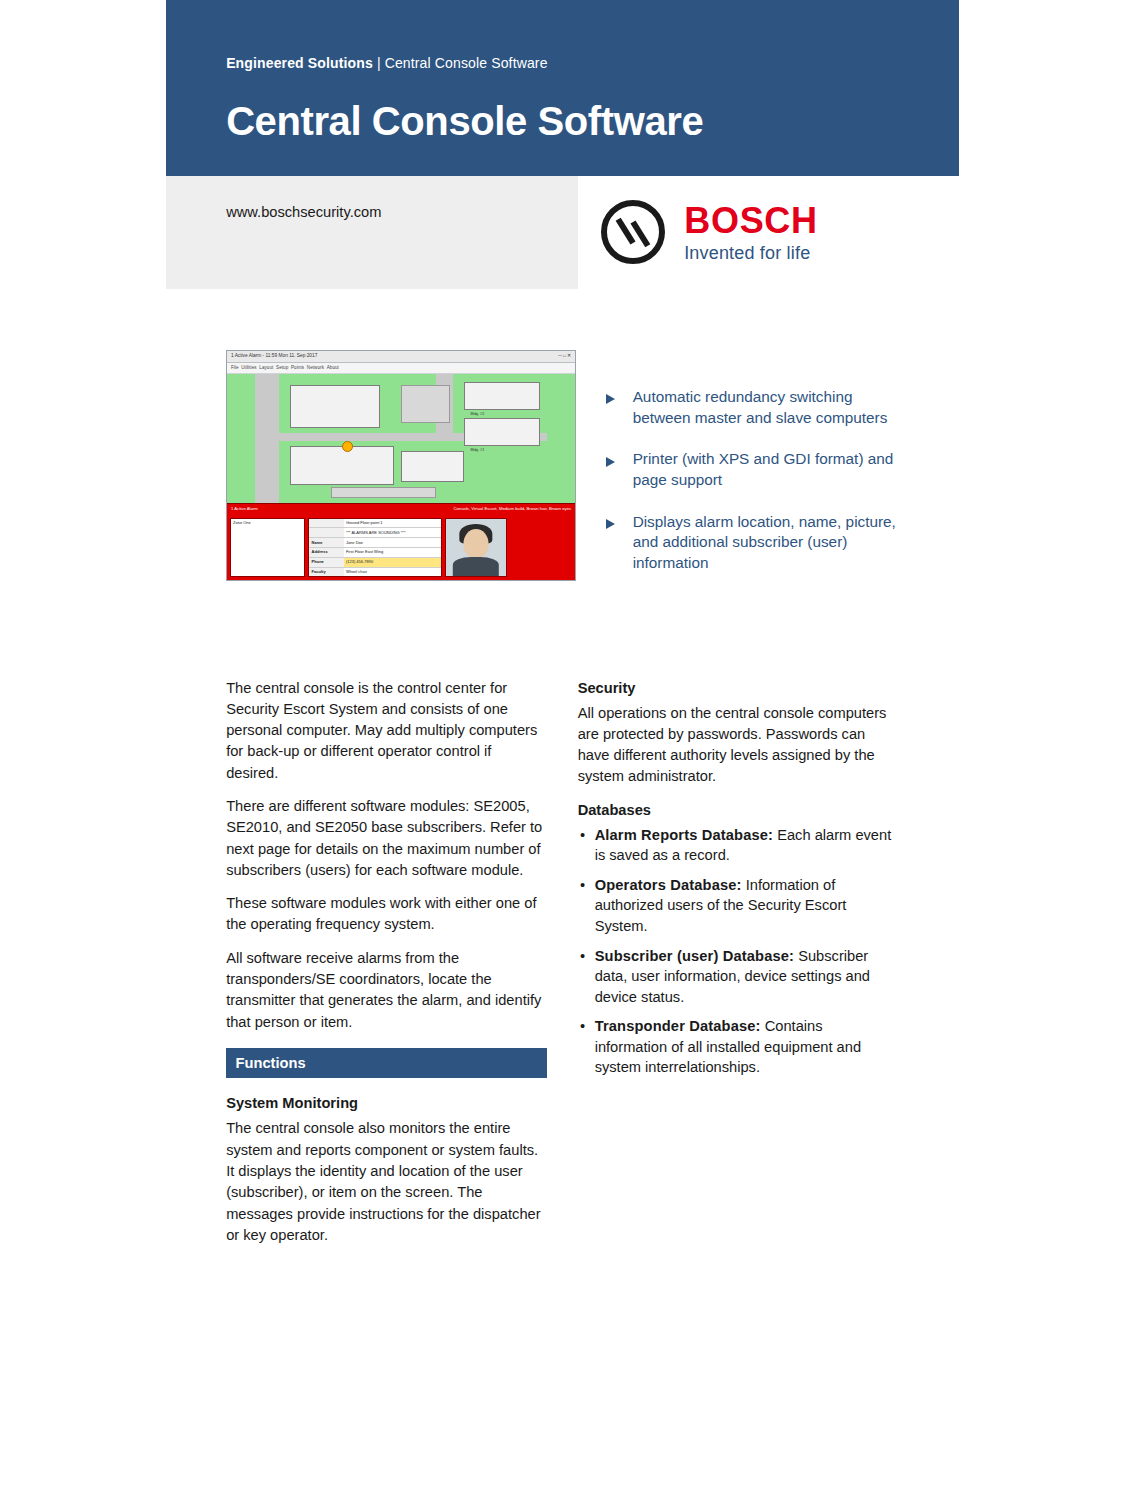Engineered Solutions | Central Console Software
Central Console Software
www.boschsecurity.com
BOSCH
Invented for life
1 Active Alarm - 11:59 Mon 11. Sep 2017 ─ □ ✕
File Utilities Layout Setup Points Network About
Bldg. #2
Bldg. #1
1 Active Alarm Console, Virtual Escort, Medium build, Brown hair, Brown eyes
Zone One
Ground Floor point 1
*** ALARMS ARE SOUNDING ***
Name
Jane Doe
Address
First Floor East Wing
Phone
(123) 456-7890
Faculty
Wheel chair
Automatic redundancy switching between master and slave computers
Printer (with XPS and GDI format) and page support
Displays alarm location, name, picture, and additional subscriber (user) information
The central console is the control center for Security Escort System and consists of one personal computer. May add multiply computers for back-up or different operator control if desired.
There are different software modules: SE2005, SE2010, and SE2050 base subscribers. Refer to next page for details on the maximum number of subscribers (users) for each software module.
These software modules work with either one of the operating frequency system.
All software receive alarms from the transponders/SE coordinators, locate the transmitter that generates the alarm, and identify that person or item.
Functions
System Monitoring
The central console also monitors the entire system and reports component or system faults. It displays the identity and location of the user (subscriber), or item on the screen. The messages provide instructions for the dispatcher or key operator.
Security
All operations on the central console computers are protected by passwords. Passwords can have different authority levels assigned by the system administrator.
Databases
Alarm Reports Database: Each alarm event is saved as a record.
Operators Database: Information of authorized users of the Security Escort System.
Subscriber (user) Database: Subscriber data, user information, device settings and device status.
Transponder Database: Contains information of all installed equipment and system interrelationships.